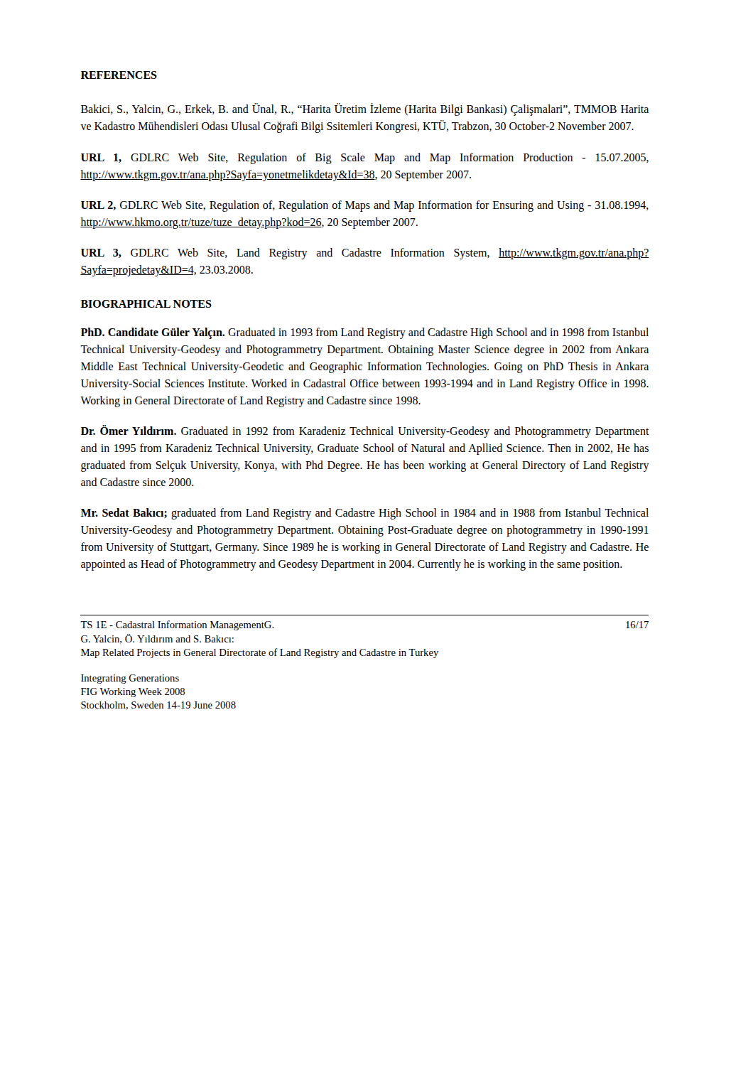REFERENCES
Bakici, S., Yalcin, G., Erkek, B. and Ünal, R., “Harita Üretim İzleme (Harita Bilgi Bankasi) Çalişmalari”, TMMOB Harita ve Kadastro Mühendisleri Odası Ulusal Coğrafi Bilgi Ssitemleri Kongresi, KTÜ, Trabzon, 30 October-2 November 2007.
URL 1, GDLRC Web Site, Regulation of Big Scale Map and Map Information Production - 15.07.2005, http://www.tkgm.gov.tr/ana.php?Sayfa=yonetmelikdetay&Id=38, 20 September 2007.
URL 2, GDLRC Web Site, Regulation of, Regulation of Maps and Map Information for Ensuring and Using - 31.08.1994, http://www.hkmo.org.tr/tuze/tuze_detay.php?kod=26, 20 September 2007.
URL 3, GDLRC Web Site, Land Registry and Cadastre Information System, http://www.tkgm.gov.tr/ana.php?Sayfa=projedetay&ID=4, 23.03.2008.
BIOGRAPHICAL NOTES
PhD. Candidate Güler Yalçın. Graduated in 1993 from Land Registry and Cadastre High School and in 1998 from Istanbul Technical University-Geodesy and Photogrammetry Department. Obtaining Master Science degree in 2002 from Ankara Middle East Technical University-Geodetic and Geographic Information Technologies. Going on PhD Thesis in Ankara University-Social Sciences Institute. Worked in Cadastral Office between 1993-1994 and in Land Registry Office in 1998. Working in General Directorate of Land Registry and Cadastre since 1998.
Dr. Ömer Yıldırım. Graduated in 1992 from Karadeniz Technical University-Geodesy and Photogrammetry Department and in 1995 from Karadeniz Technical University, Graduate School of Natural and Apllied Science. Then in 2002, He has graduated from Selçuk University, Konya, with Phd Degree. He has been working at General Directory of Land Registry and Cadastre since 2000.
Mr. Sedat Bakıcı; graduated from Land Registry and Cadastre High School in 1984 and in 1988 from Istanbul Technical University-Geodesy and Photogrammetry Department. Obtaining Post-Graduate degree on photogrammetry in 1990-1991 from University of Stuttgart, Germany. Since 1989 he is working in General Directorate of Land Registry and Cadastre. He appointed as Head of Photogrammetry and Geodesy Department in 2004. Currently he is working in the same position.
TS 1E - Cadastral Information ManagementG.
G. Yalcin, Ö. Yıldırım and S. Bakıcı:
Map Related Projects in General Directorate of Land Registry and Cadastre in Turkey
16/17
Integrating Generations
FIG Working Week 2008
Stockholm, Sweden 14-19 June 2008